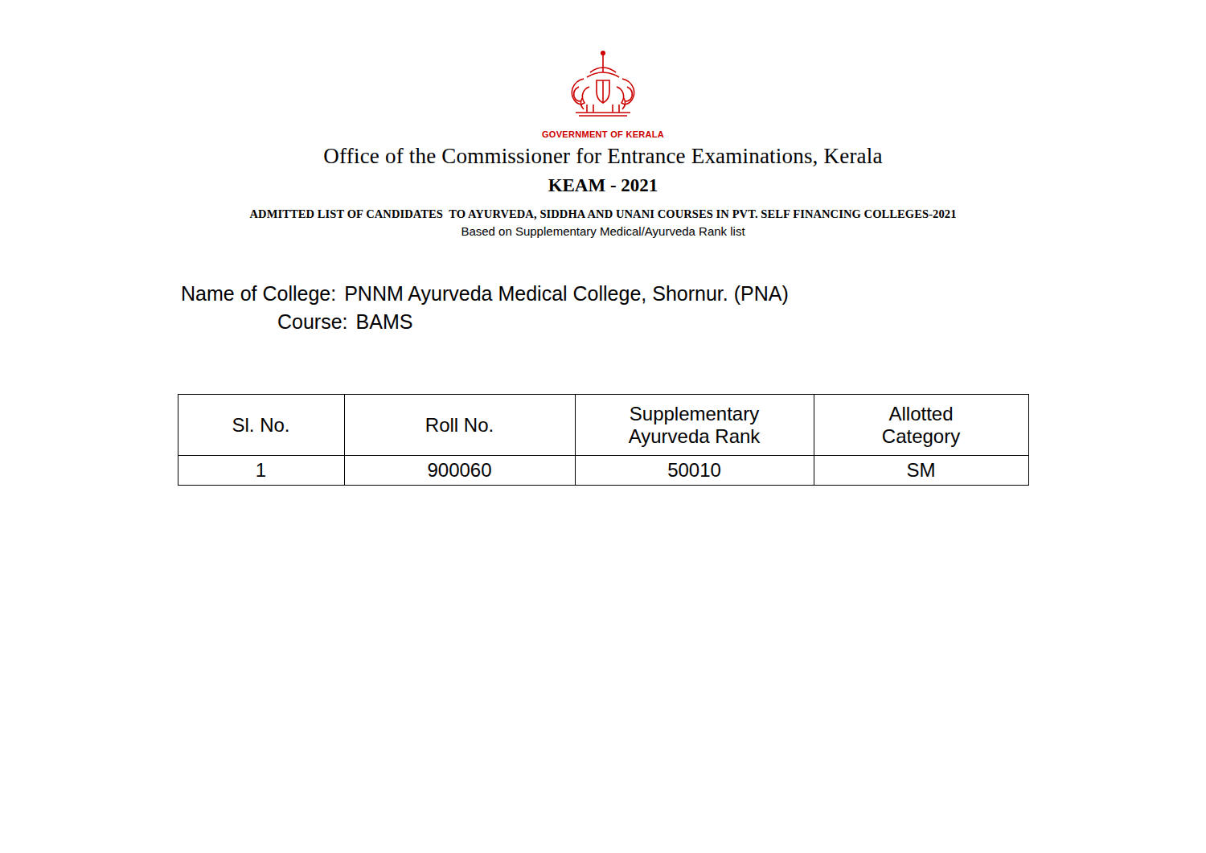GOVERNMENT OF KERALA
Office of the Commissioner for Entrance Examinations, Kerala
KEAM - 2021
ADMITTED LIST OF CANDIDATES TO AYURVEDA, SIDDHA AND UNANI COURSES IN PVT. SELF FINANCING COLLEGES-2021
Based on Supplementary Medical/Ayurveda Rank list
Name of College: PNNM Ayurveda Medical College, Shornur. (PNA)
Course: BAMS
| Sl. No. | Roll No. | Supplementary Ayurveda Rank | Allotted Category |
| --- | --- | --- | --- |
| 1 | 900060 | 50010 | SM |